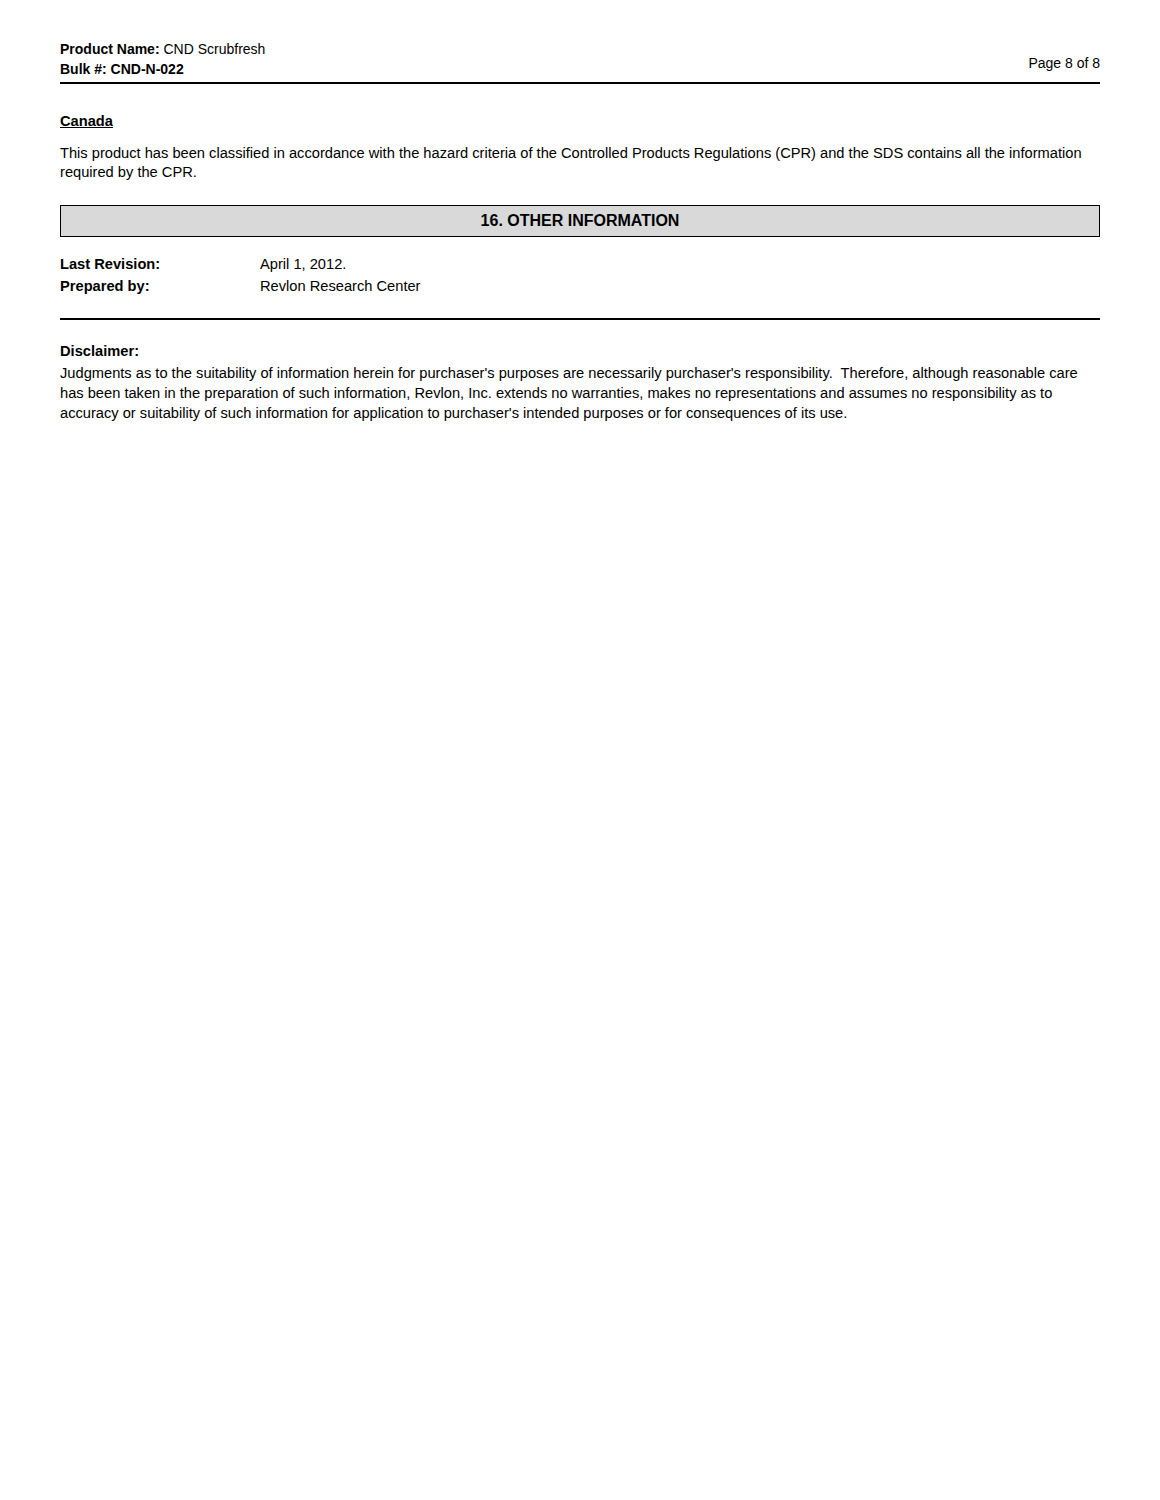Product Name: CND Scrubfresh
Bulk #: CND-N-022
Page 8 of 8
Canada
This product has been classified in accordance with the hazard criteria of the Controlled Products Regulations (CPR) and the SDS contains all the information required by the CPR.
16. OTHER INFORMATION
| Last Revision: | April 1, 2012. |
| Prepared by: | Revlon Research Center |
Disclaimer:
Judgments as to the suitability of information herein for purchaser's purposes are necessarily purchaser's responsibility. Therefore, although reasonable care has been taken in the preparation of such information, Revlon, Inc. extends no warranties, makes no representations and assumes no responsibility as to accuracy or suitability of such information for application to purchaser's intended purposes or for consequences of its use.